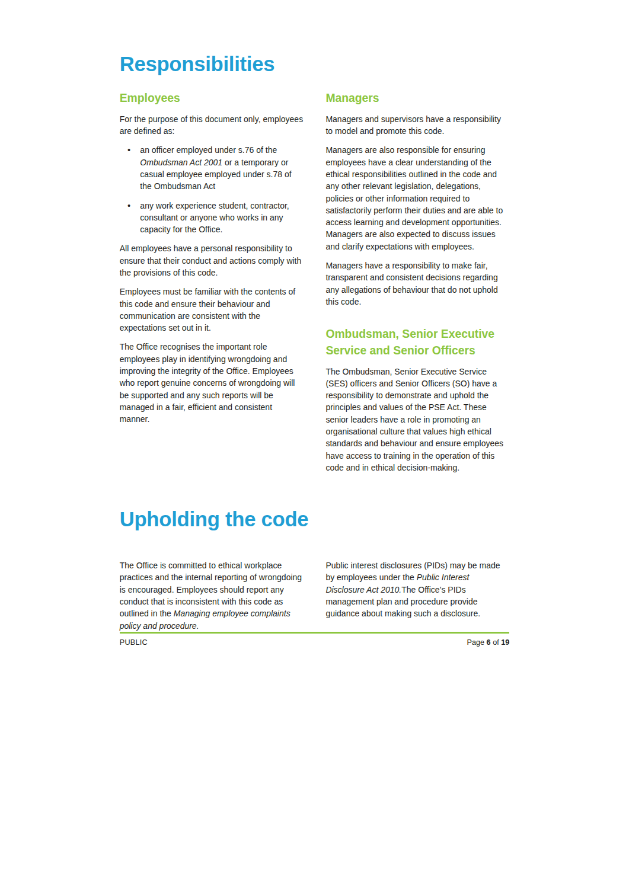Responsibilities
Employees
For the purpose of this document only, employees are defined as:
an officer employed under s.76 of the Ombudsman Act 2001 or a temporary or casual employee employed under s.78 of the Ombudsman Act
any work experience student, contractor, consultant or anyone who works in any capacity for the Office.
All employees have a personal responsibility to ensure that their conduct and actions comply with the provisions of this code.
Employees must be familiar with the contents of this code and ensure their behaviour and communication are consistent with the expectations set out in it.
The Office recognises the important role employees play in identifying wrongdoing and improving the integrity of the Office. Employees who report genuine concerns of wrongdoing will be supported and any such reports will be managed in a fair, efficient and consistent manner.
Managers
Managers and supervisors have a responsibility to model and promote this code.
Managers are also responsible for ensuring employees have a clear understanding of the ethical responsibilities outlined in the code and any other relevant legislation, delegations, policies or other information required to satisfactorily perform their duties and are able to access learning and development opportunities. Managers are also expected to discuss issues and clarify expectations with employees.
Managers have a responsibility to make fair, transparent and consistent decisions regarding any allegations of behaviour that do not uphold this code.
Ombudsman, Senior Executive Service and Senior Officers
The Ombudsman, Senior Executive Service (SES) officers and Senior Officers (SO) have a responsibility to demonstrate and uphold the principles and values of the PSE Act. These senior leaders have a role in promoting an organisational culture that values high ethical standards and behaviour and ensure employees have access to training in the operation of this code and in ethical decision-making.
Upholding the code
The Office is committed to ethical workplace practices and the internal reporting of wrongdoing is encouraged. Employees should report any conduct that is inconsistent with this code as outlined in the Managing employee complaints policy and procedure.
Public interest disclosures (PIDs) may be made by employees under the Public Interest Disclosure Act 2010. The Office’s PIDs management plan and procedure provide guidance about making such a disclosure.
PUBLIC
Page 6 of 19